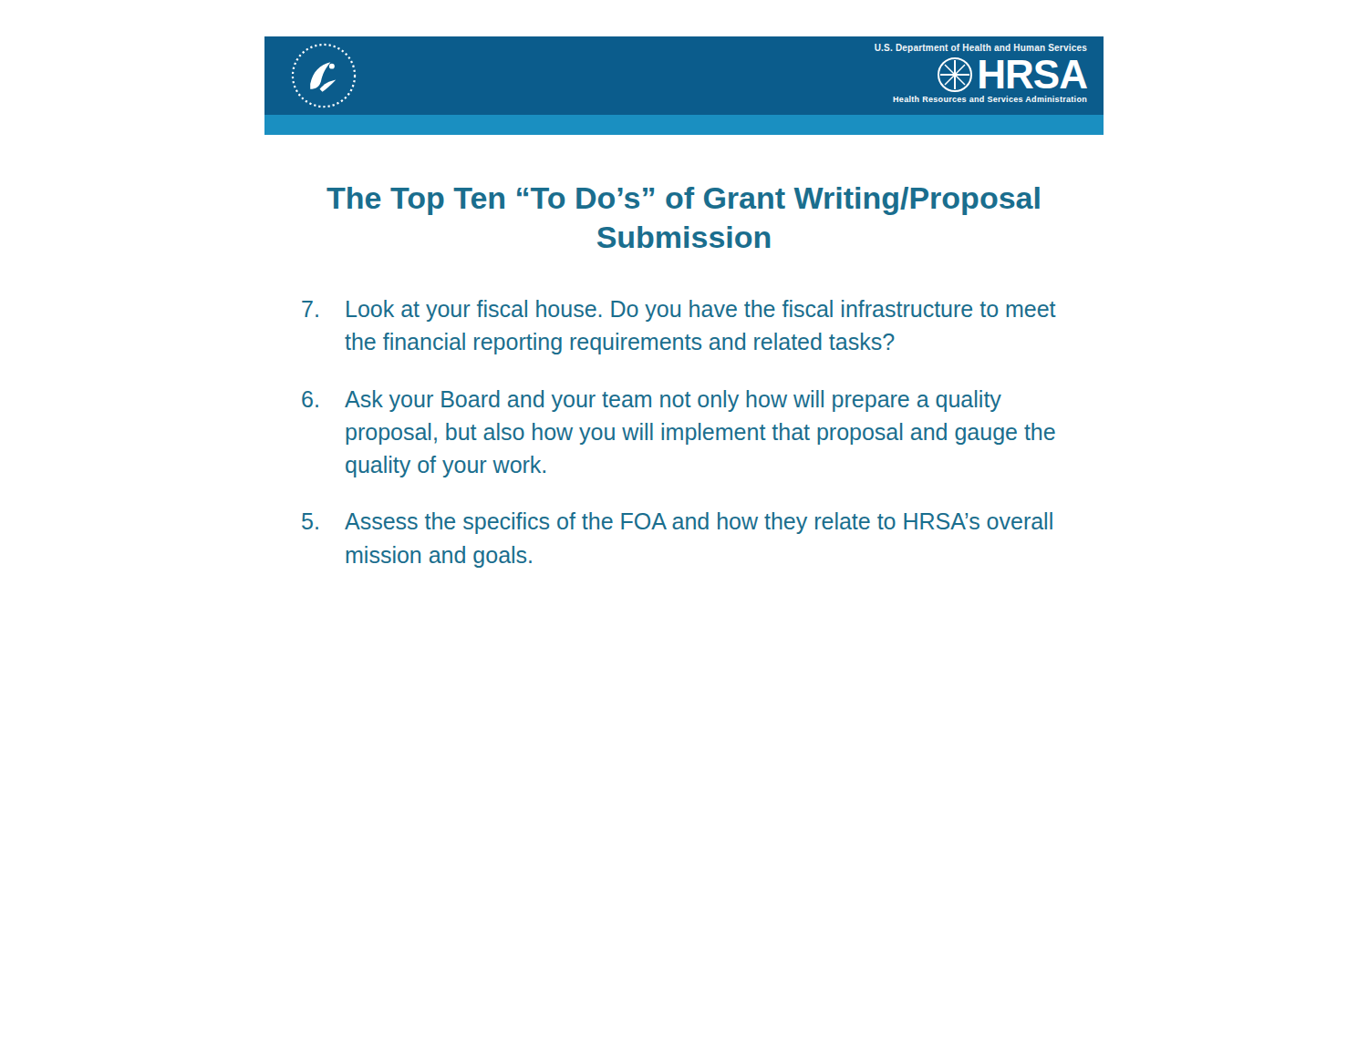U.S. Department of Health and Human Services
HRSA
Health Resources and Services Administration
The Top Ten “To Do’s” of Grant Writing/Proposal Submission
7. Look at your fiscal house. Do you have the fiscal infrastructure to meet the financial reporting requirements and related tasks?
6. Ask your Board and your team not only how will prepare a quality proposal, but also how you will implement that proposal and gauge the quality of your work.
5. Assess the specifics of the FOA and how they relate to HRSA’s overall mission and goals.